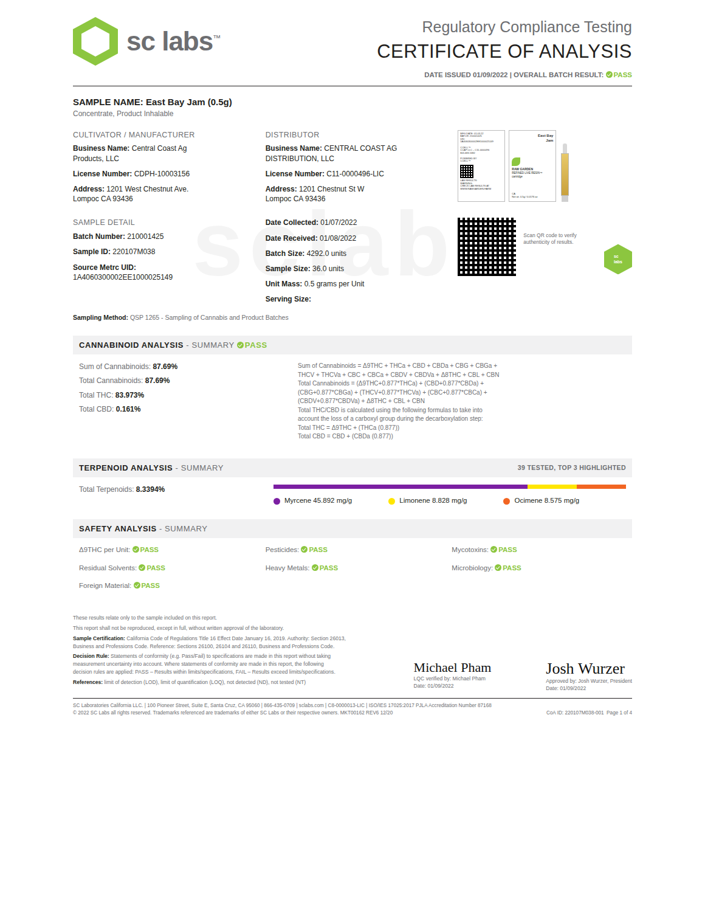sclabs
sc labs™
Regulatory Compliance Testing
CERTIFICATE OF ANALYSIS
DATE ISSUED 01/09/2022 | OVERALL BATCH RESULT: PASS
SAMPLE NAME: East Bay Jam (0.5g)
Concentrate, Product Inhalable
Cultivator / Manufacturer
Business Name: Central Coast Ag
Products, LLC
License Number: CDPH-10003156
Address: 1201 West Chestnut Ave.
Lompoc CA 93436
Sample Detail
Batch Number: 210001425
Sample ID: 220107M038
Source Metrc UID:
1A4060300002EE1000025149
Distributor
Business Name: CENTRAL COAST AG
DISTRIBUTION, LLC
License Number: C11-0000496-LIC
Address: 1201 Chestnut St W
Lompoc CA 93436
Date Collected: 01/07/2022
Date Received: 01/08/2022
Batch Size: 4292.0 units
Sample Size: 36.0 units
Unit Mass: 0.5 grams per Unit
Serving Size:
MFG DATE: 01.03.22
BATCH: 210001425
UID:
1A4060300002EE1000025149
CCELL™
CCAP LLC – C11-0000496
805.683.5382
POWERED BY
CCELL™
LAB RESULTS:
WARNING:
CHECK LAB RESULTS AT
WWW.RAWGARDEN.FARM
East Bay
Jam
RAW GARDEN
REFINED LIVE RESIN™
cartridge
CA
Net wt. 0.5g / 0.0176 oz
sc
labs
Scan QR code to verify
authenticity of results.
Sampling Method: QSP 1265 - Sampling of Cannabis and Product Batches
CANNABINOID ANALYSIS - SUMMARY PASS
Sum of Cannabinoids: 87.69%
Total Cannabinoids: 87.69%
Total THC: 83.973%
Total CBD: 0.161%
Sum of Cannabinoids = Δ9THC + THCa + CBD + CBDa + CBG + CBGa +
THCV + THCVa + CBC + CBCa + CBDV + CBDVa + Δ8THC + CBL + CBN
Total Cannabinoids = (Δ9THC+0.877*THCa) + (CBD+0.877*CBDa) +
(CBG+0.877*CBGa) + (THCV+0.877*THCVa) + (CBC+0.877*CBCa) +
(CBDV+0.877*CBDVa) + Δ8THC + CBL + CBN
Total THC/CBD is calculated using the following formulas to take into
account the loss of a carboxyl group during the decarboxylation step:
Total THC = Δ9THC + (THCa (0.877))
Total CBD = CBD + (CBDa (0.877))
TERPENOID ANALYSIS - SUMMARY
39 TESTED, TOP 3 HIGHLIGHTED
Total Terpenoids: 8.3394%
Myrcene 45.892 mg/g
Limonene 8.828 mg/g
Ocimene 8.575 mg/g
SAFETY ANALYSIS - SUMMARY
Δ9THC per Unit: PASS
Pesticides: PASS
Mycotoxins: PASS
Residual Solvents: PASS
Heavy Metals: PASS
Microbiology: PASS
Foreign Material: PASS
These results relate only to the sample included on this report.
This report shall not be reproduced, except in full, without written approval of the laboratory.
Sample Certification: California Code of Regulations Title 16 Effect Date January 16, 2019. Authority: Section 26013,
Business and Professions Code. Reference: Sections 26100, 26104 and 26110, Business and Professions Code.
Decision Rule: Statements of conformity (e.g. Pass/Fail) to specifications are made in this report without taking
measurement uncertainty into account. Where statements of conformity are made in this report, the following
decision rules are applied: PASS – Results within limits/specifications, FAIL – Results exceed limits/specifications.
References: limit of detection (LOD), limit of quantification (LOQ), not detected (ND), not tested (NT)
Michael Pham
LQC verified by: Michael Pham
Date: 01/09/2022
Josh Wurzer
Approved by: Josh Wurzer, President
Date: 01/09/2022
SC Laboratories California LLC. | 100 Pioneer Street, Suite E, Santa Cruz, CA 95060 | 866-435-0709 | sclabs.com | C8-0000013-LIC | ISO/IES 17025:2017 PJLA Accreditation Number 87168
CoA ID: 220107M038-001 Page 1 of 4 © 2022 SC Labs all rights reserved. Trademarks referenced are trademarks of either SC Labs or their respective owners. MKT00162 REV6 12/20